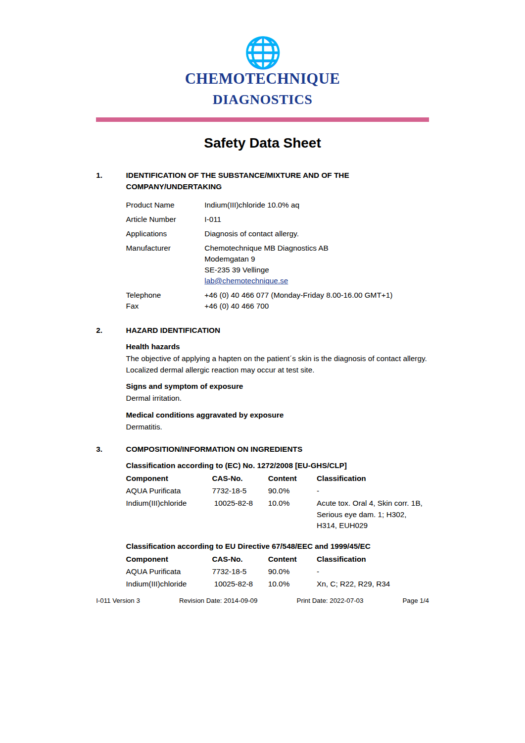🌐
CHEMOTECHNIQUE
DIAGNOSTICS
Safety Data Sheet
1.
Identification of the substance/mixture and of the company/undertaking
| Product Name | Indium(III)chloride 10.0% aq |
| Article Number | I-011 |
| Applications | Diagnosis of contact allergy. |
| Manufacturer | Chemotechnique MB Diagnostics AB Modemgatan 9 SE-235 39 Vellinge lab@chemotechnique.se |
| Telephone Fax | +46 (0) 40 466 077 (Monday-Friday 8.00-16.00 GMT+1) +46 (0) 40 466 700 |
2.
Hazard identification
Health hazards
The objective of applying a hapten on the patient´s skin is the diagnosis of contact allergy. Localized dermal allergic reaction may occur at test site.
Signs and symptom of exposure
Dermal irritation.
Medical conditions aggravated by exposure
Dermatitis.
3.
Composition/information on ingredients
Classification according to (EC) No. 1272/2008 [EU-GHS/CLP]
| Component | CAS-No. | Content | Classification |
| --- | --- | --- | --- |
| AQUA Purificata | 7732-18-5 | 90.0% | - |
| Indium(III)chloride | 10025-82-8 | 10.0% | Acute tox. Oral 4, Skin corr. 1B, Serious eye dam. 1; H302, H314, EUH029 |
Classification according to EU Directive 67/548/EEC and 1999/45/EC
| Component | CAS-No. | Content | Classification |
| --- | --- | --- | --- |
| AQUA Purificata | 7732-18-5 | 90.0% | - |
| Indium(III)chloride | 10025-82-8 | 10.0% | Xn, C; R22, R29, R34 |
I-011 Version 3 Revision Date: 2014-09-09 Print Date: 2022-07-03 Page 1/4